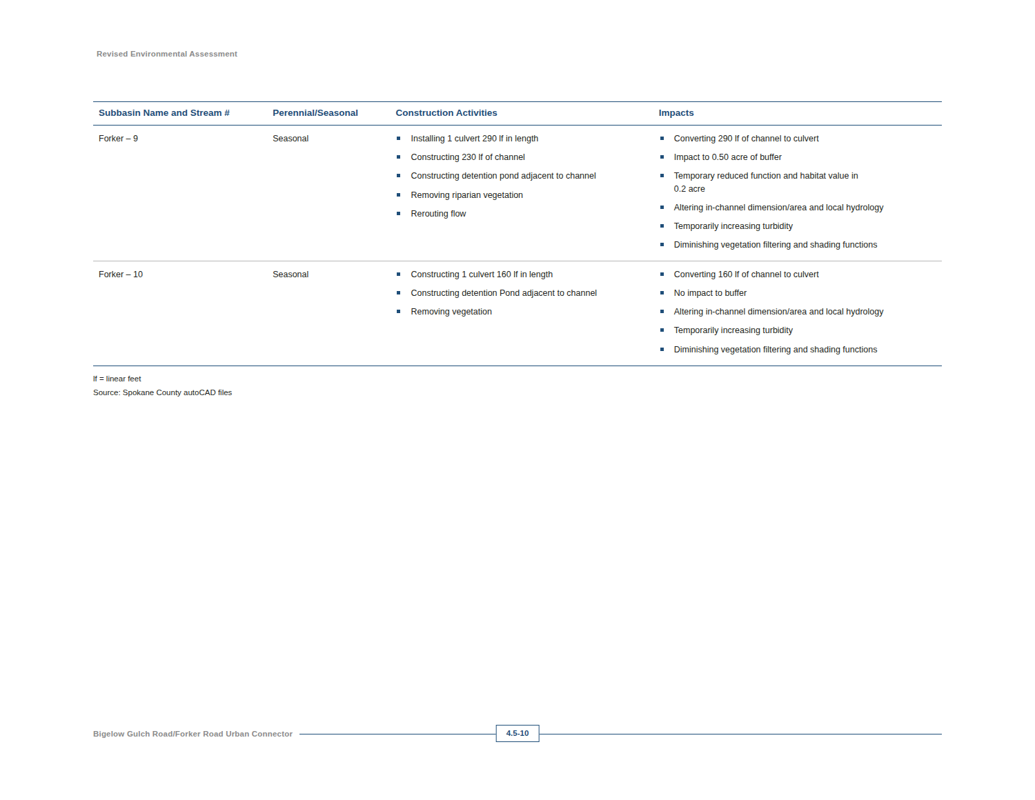Revised Environmental Assessment
| Subbasin Name and Stream # | Perennial/Seasonal | Construction Activities | Impacts |
| --- | --- | --- | --- |
| Forker – 9 | Seasonal | Installing 1 culvert 290 lf in length Constructing 230 lf of channel Constructing detention pond adjacent to channel Removing riparian vegetation Rerouting flow | Converting 290 lf of channel to culvert Impact to 0.50 acre of buffer Temporary reduced function and habitat value in 0.2 acre Altering in-channel dimension/area and local hydrology Temporarily increasing turbidity Diminishing vegetation filtering and shading functions |
| Forker – 10 | Seasonal | Constructing 1 culvert 160 lf in length Constructing detention Pond adjacent to channel Removing vegetation | Converting 160 lf of channel to culvert No impact to buffer Altering in-channel dimension/area and local hydrology Temporarily increasing turbidity Diminishing vegetation filtering and shading functions |
lf = linear feet
Source: Spokane County autoCAD files
Bigelow Gulch Road/Forker Road Urban Connector
4.5-10